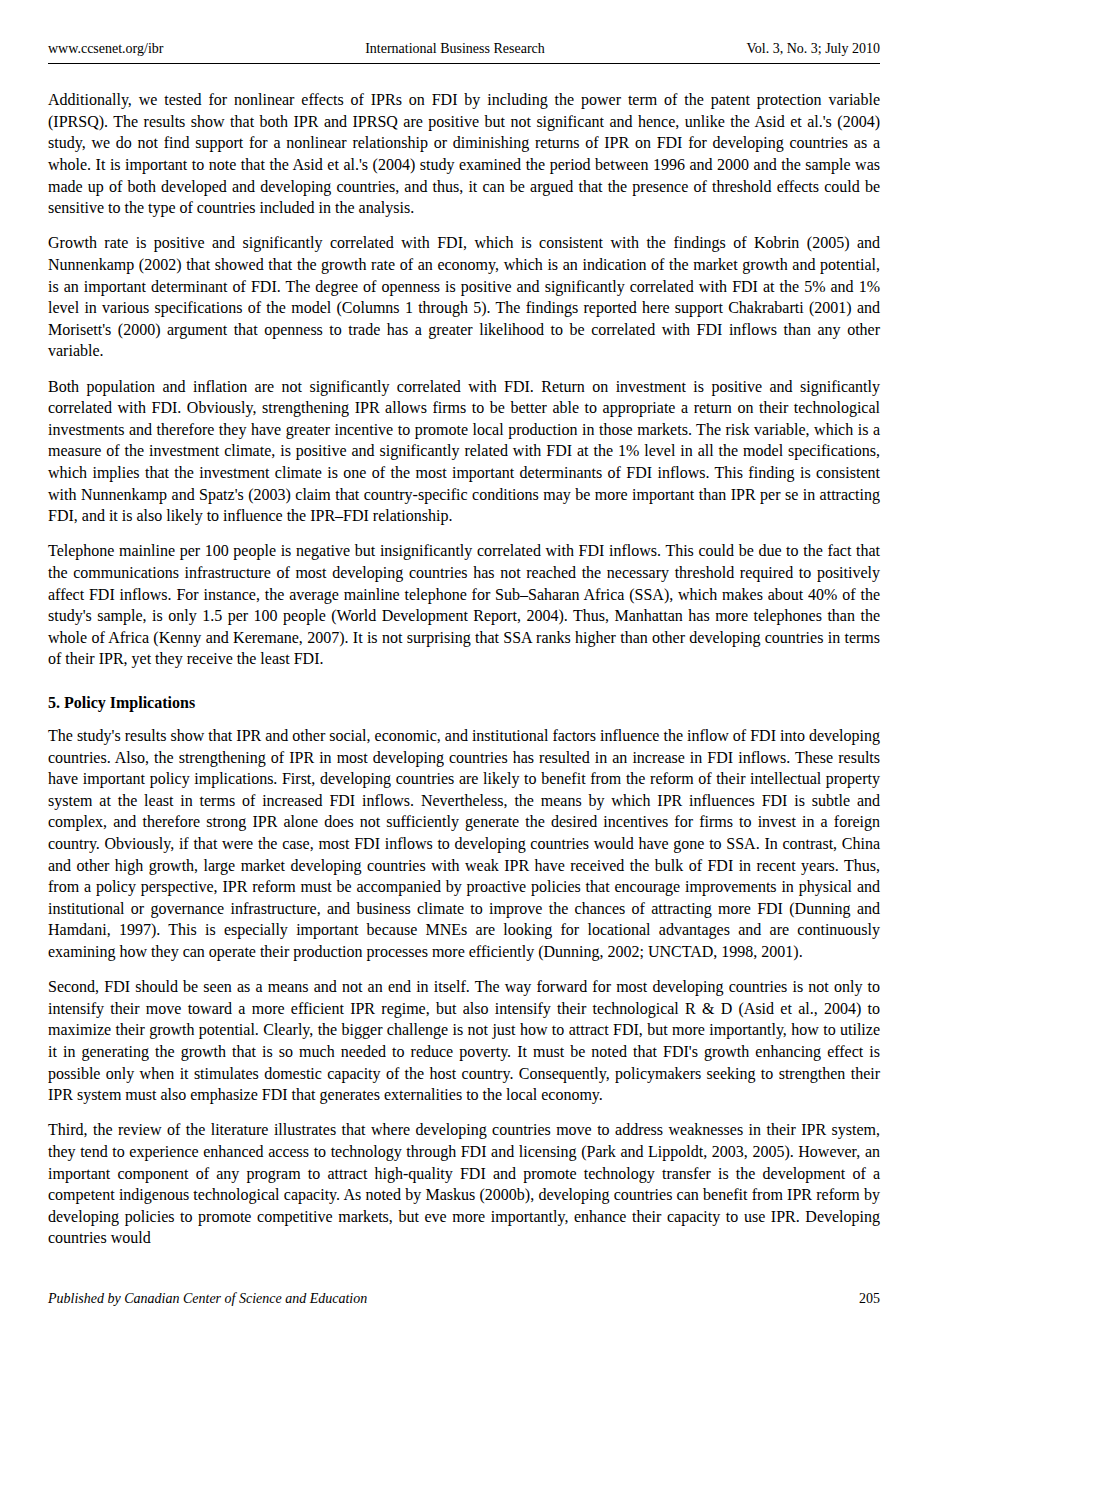www.ccsenet.org/ibr International Business Research Vol. 3, No. 3; July 2010
Additionally, we tested for nonlinear effects of IPRs on FDI by including the power term of the patent protection variable (IPRSQ). The results show that both IPR and IPRSQ are positive but not significant and hence, unlike the Asid et al.'s (2004) study, we do not find support for a nonlinear relationship or diminishing returns of IPR on FDI for developing countries as a whole. It is important to note that the Asid et al.'s (2004) study examined the period between 1996 and 2000 and the sample was made up of both developed and developing countries, and thus, it can be argued that the presence of threshold effects could be sensitive to the type of countries included in the analysis.
Growth rate is positive and significantly correlated with FDI, which is consistent with the findings of Kobrin (2005) and Nunnenkamp (2002) that showed that the growth rate of an economy, which is an indication of the market growth and potential, is an important determinant of FDI. The degree of openness is positive and significantly correlated with FDI at the 5% and 1% level in various specifications of the model (Columns 1 through 5). The findings reported here support Chakrabarti (2001) and Morisett's (2000) argument that openness to trade has a greater likelihood to be correlated with FDI inflows than any other variable.
Both population and inflation are not significantly correlated with FDI. Return on investment is positive and significantly correlated with FDI. Obviously, strengthening IPR allows firms to be better able to appropriate a return on their technological investments and therefore they have greater incentive to promote local production in those markets. The risk variable, which is a measure of the investment climate, is positive and significantly related with FDI at the 1% level in all the model specifications, which implies that the investment climate is one of the most important determinants of FDI inflows. This finding is consistent with Nunnenkamp and Spatz's (2003) claim that country-specific conditions may be more important than IPR per se in attracting FDI, and it is also likely to influence the IPR–FDI relationship.
Telephone mainline per 100 people is negative but insignificantly correlated with FDI inflows. This could be due to the fact that the communications infrastructure of most developing countries has not reached the necessary threshold required to positively affect FDI inflows. For instance, the average mainline telephone for Sub–Saharan Africa (SSA), which makes about 40% of the study's sample, is only 1.5 per 100 people (World Development Report, 2004). Thus, Manhattan has more telephones than the whole of Africa (Kenny and Keremane, 2007). It is not surprising that SSA ranks higher than other developing countries in terms of their IPR, yet they receive the least FDI.
5. Policy Implications
The study's results show that IPR and other social, economic, and institutional factors influence the inflow of FDI into developing countries. Also, the strengthening of IPR in most developing countries has resulted in an increase in FDI inflows. These results have important policy implications. First, developing countries are likely to benefit from the reform of their intellectual property system at the least in terms of increased FDI inflows. Nevertheless, the means by which IPR influences FDI is subtle and complex, and therefore strong IPR alone does not sufficiently generate the desired incentives for firms to invest in a foreign country. Obviously, if that were the case, most FDI inflows to developing countries would have gone to SSA. In contrast, China and other high growth, large market developing countries with weak IPR have received the bulk of FDI in recent years. Thus, from a policy perspective, IPR reform must be accompanied by proactive policies that encourage improvements in physical and institutional or governance infrastructure, and business climate to improve the chances of attracting more FDI (Dunning and Hamdani, 1997). This is especially important because MNEs are looking for locational advantages and are continuously examining how they can operate their production processes more efficiently (Dunning, 2002; UNCTAD, 1998, 2001).
Second, FDI should be seen as a means and not an end in itself. The way forward for most developing countries is not only to intensify their move toward a more efficient IPR regime, but also intensify their technological R & D (Asid et al., 2004) to maximize their growth potential. Clearly, the bigger challenge is not just how to attract FDI, but more importantly, how to utilize it in generating the growth that is so much needed to reduce poverty. It must be noted that FDI's growth enhancing effect is possible only when it stimulates domestic capacity of the host country. Consequently, policymakers seeking to strengthen their IPR system must also emphasize FDI that generates externalities to the local economy.
Third, the review of the literature illustrates that where developing countries move to address weaknesses in their IPR system, they tend to experience enhanced access to technology through FDI and licensing (Park and Lippoldt, 2003, 2005). However, an important component of any program to attract high-quality FDI and promote technology transfer is the development of a competent indigenous technological capacity. As noted by Maskus (2000b), developing countries can benefit from IPR reform by developing policies to promote competitive markets, but eve more importantly, enhance their capacity to use IPR. Developing countries would
Published by Canadian Center of Science and Education 205